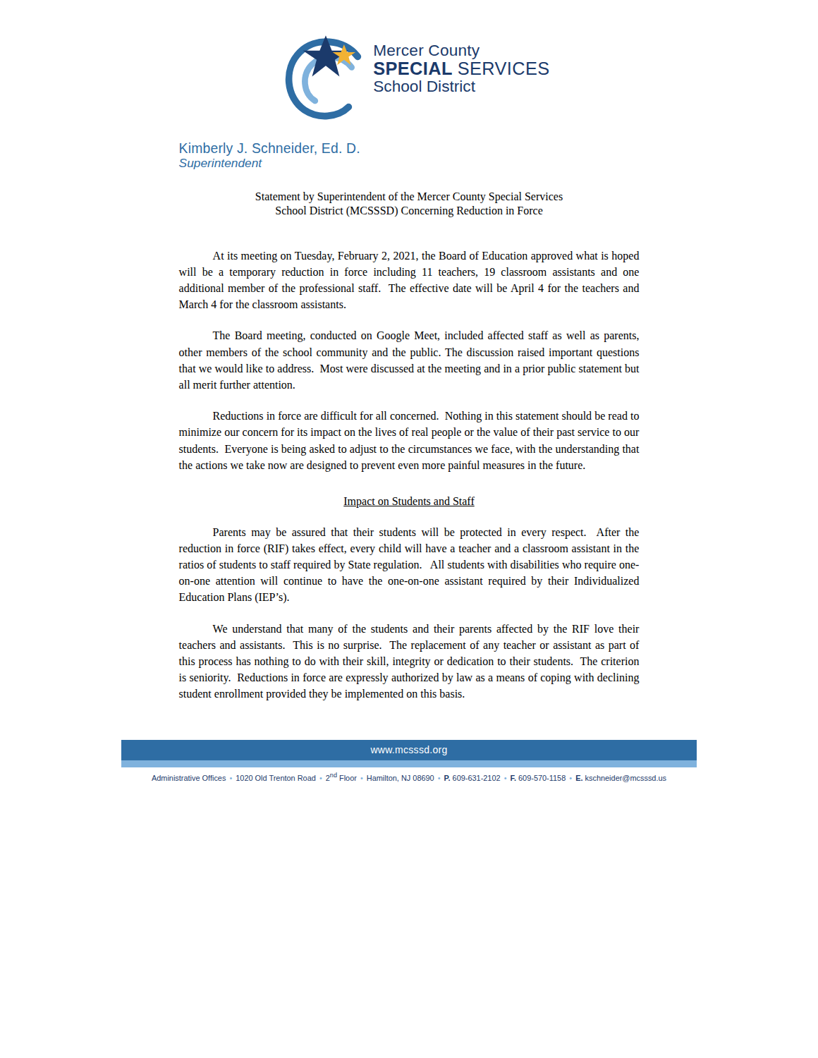Mercer County
SPECIAL SERVICES
School District
Kimberly J. Schneider, Ed. D.
Superintendent
Statement by Superintendent of the Mercer County Special Services
School District (MCSSSD) Concerning Reduction in Force
At its meeting on Tuesday, February 2, 2021, the Board of Education approved what is hoped will be a temporary reduction in force including 11 teachers, 19 classroom assistants and one additional member of the professional staff. The effective date will be April 4 for the teachers and March 4 for the classroom assistants.
The Board meeting, conducted on Google Meet, included affected staff as well as parents, other members of the school community and the public. The discussion raised important questions that we would like to address. Most were discussed at the meeting and in a prior public statement but all merit further attention.
Reductions in force are difficult for all concerned. Nothing in this statement should be read to minimize our concern for its impact on the lives of real people or the value of their past service to our students. Everyone is being asked to adjust to the circumstances we face, with the understanding that the actions we take now are designed to prevent even more painful measures in the future.
Impact on Students and Staff
Parents may be assured that their students will be protected in every respect. After the reduction in force (RIF) takes effect, every child will have a teacher and a classroom assistant in the ratios of students to staff required by State regulation. All students with disabilities who require one-on-one attention will continue to have the one-on-one assistant required by their Individualized Education Plans (IEP’s).
We understand that many of the students and their parents affected by the RIF love their teachers and assistants. This is no surprise. The replacement of any teacher or assistant as part of this process has nothing to do with their skill, integrity or dedication to their students. The criterion is seniority. Reductions in force are expressly authorized by law as a means of coping with declining student enrollment provided they be implemented on this basis.
www.mcsssd.org
Administrative Offices • 1020 Old Trenton Road • 2nd Floor • Hamilton, NJ 08690 • P. 609-631-2102 • F. 609-570-1158 • E. kschneider@mcsssd.us